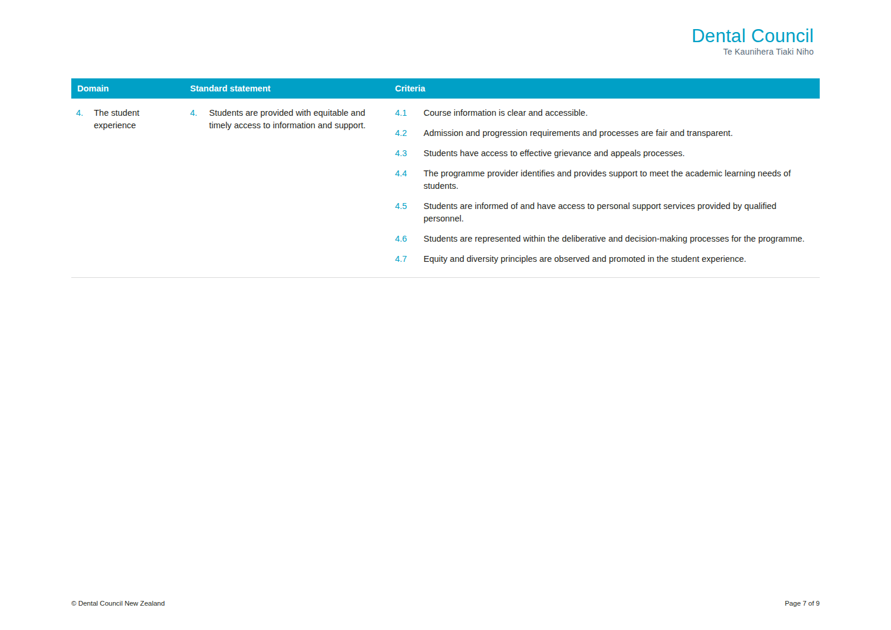Dental Council
Te Kaunihera Tiaki Niho
| Domain | Standard statement | Criteria |
| --- | --- | --- |
| 4. The student experience | 4. Students are provided with equitable and timely access to information and support. | 4.1 Course information is clear and accessible. 4.2 Admission and progression requirements and processes are fair and transparent. 4.3 Students have access to effective grievance and appeals processes. 4.4 The programme provider identifies and provides support to meet the academic learning needs of students. 4.5 Students are informed of and have access to personal support services provided by qualified personnel. 4.6 Students are represented within the deliberative and decision-making processes for the programme. 4.7 Equity and diversity principles are observed and promoted in the student experience. |
© Dental Council New Zealand Page 7 of 9